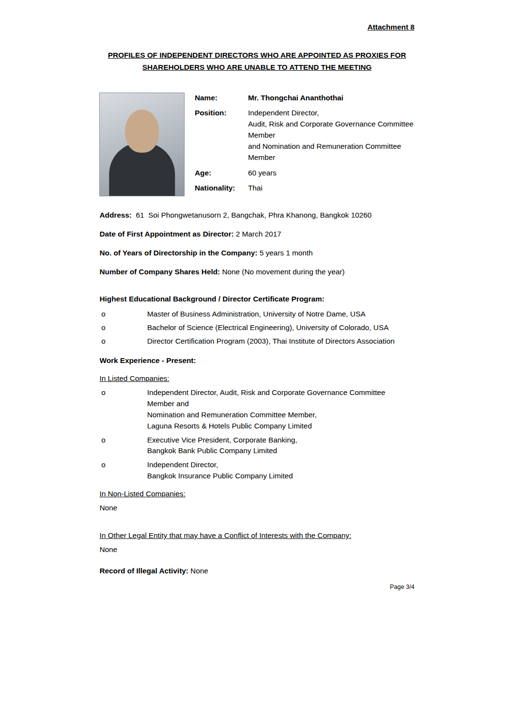Attachment 8
PROFILES OF INDEPENDENT DIRECTORS WHO ARE APPOINTED AS PROXIES FOR
SHAREHOLDERS WHO ARE UNABLE TO ATTEND THE MEETING
| Name: | Mr. Thongchai Ananthothai |
| Position: | Independent Director, Audit, Risk and Corporate Governance Committee Member and Nomination and Remuneration Committee Member |
| Age: | 60 years |
| Nationality: | Thai |
Address: 61 Soi Phongwetanusorn 2, Bangchak, Phra Khanong, Bangkok 10260
Date of First Appointment as Director: 2 March 2017
No. of Years of Directorship in the Company: 5 years 1 month
Number of Company Shares Held: None (No movement during the year)
Highest Educational Background / Director Certificate Program:
Master of Business Administration, University of Notre Dame, USA
Bachelor of Science (Electrical Engineering), University of Colorado, USA
Director Certification Program (2003), Thai Institute of Directors Association
Work Experience - Present:
In Listed Companies:
Independent Director, Audit, Risk and Corporate Governance Committee Member and Nomination and Remuneration Committee Member, Laguna Resorts & Hotels Public Company Limited
Executive Vice President, Corporate Banking, Bangkok Bank Public Company Limited
Independent Director, Bangkok Insurance Public Company Limited
In Non-Listed Companies:
None
In Other Legal Entity that may have a Conflict of Interests with the Company:
None
Record of Illegal Activity: None
Page 3/4